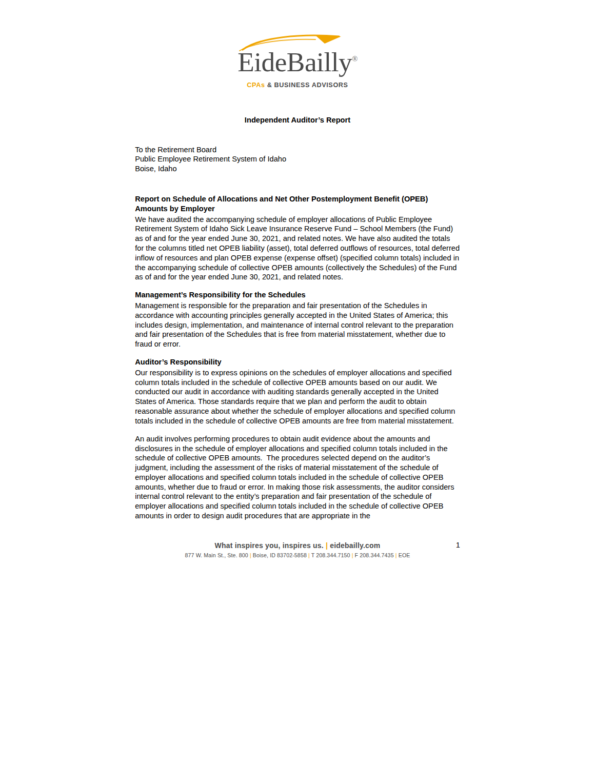EideBailly®
CPAs & BUSINESS ADVISORS
Independent Auditor’s Report
To the Retirement Board
Public Employee Retirement System of Idaho
Boise, Idaho
Report on Schedule of Allocations and Net Other Postemployment Benefit (OPEB) Amounts by Employer
We have audited the accompanying schedule of employer allocations of Public Employee Retirement System of Idaho Sick Leave Insurance Reserve Fund – School Members (the Fund) as of and for the year ended June 30, 2021, and related notes. We have also audited the totals for the columns titled net OPEB liability (asset), total deferred outflows of resources, total deferred inflow of resources and plan OPEB expense (expense offset) (specified column totals) included in the accompanying schedule of collective OPEB amounts (collectively the Schedules) of the Fund as of and for the year ended June 30, 2021, and related notes.
Management’s Responsibility for the Schedules
Management is responsible for the preparation and fair presentation of the Schedules in accordance with accounting principles generally accepted in the United States of America; this includes design, implementation, and maintenance of internal control relevant to the preparation and fair presentation of the Schedules that is free from material misstatement, whether due to fraud or error.
Auditor’s Responsibility
Our responsibility is to express opinions on the schedules of employer allocations and specified column totals included in the schedule of collective OPEB amounts based on our audit. We conducted our audit in accordance with auditing standards generally accepted in the United States of America. Those standards require that we plan and perform the audit to obtain reasonable assurance about whether the schedule of employer allocations and specified column totals included in the schedule of collective OPEB amounts are free from material misstatement.
An audit involves performing procedures to obtain audit evidence about the amounts and disclosures in the schedule of employer allocations and specified column totals included in the schedule of collective OPEB amounts. The procedures selected depend on the auditor’s judgment, including the assessment of the risks of material misstatement of the schedule of employer allocations and specified column totals included in the schedule of collective OPEB amounts, whether due to fraud or error. In making those risk assessments, the auditor considers internal control relevant to the entity’s preparation and fair presentation of the schedule of employer allocations and specified column totals included in the schedule of collective OPEB amounts in order to design audit procedures that are appropriate in the
What inspires you, inspires us. | eidebailly.com
877 W. Main St., Ste. 800 | Boise, ID 83702-5858 | T 208.344.7150 | F 208.344.7435 | EOE
1